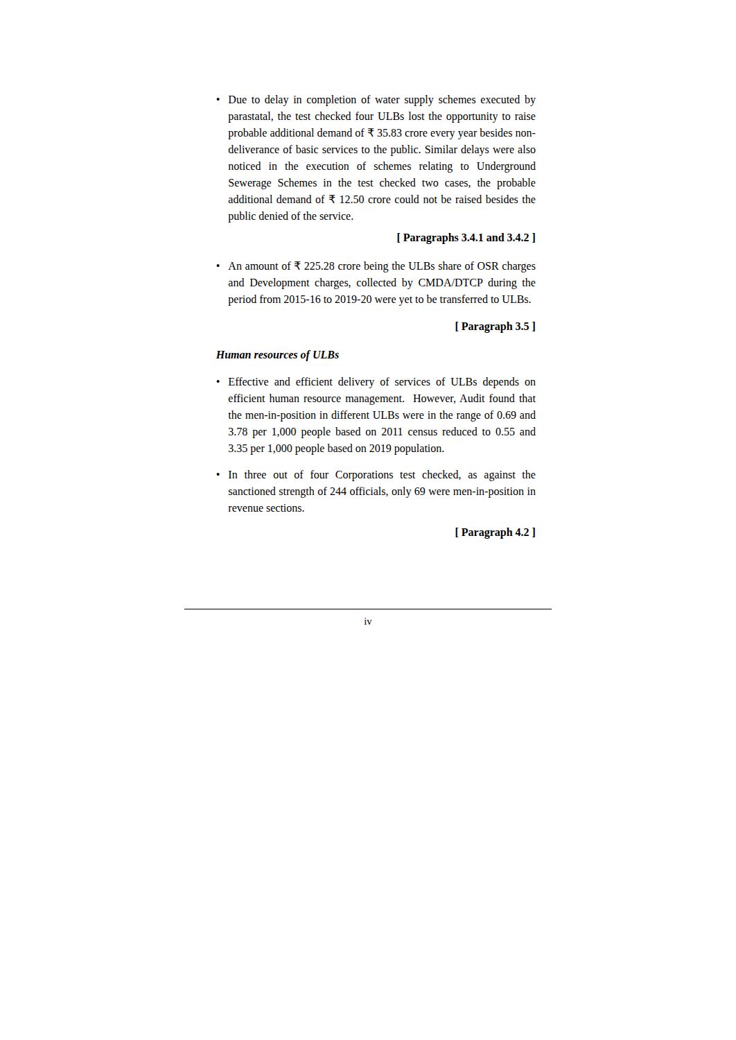Due to delay in completion of water supply schemes executed by parastatal, the test checked four ULBs lost the opportunity to raise probable additional demand of ₹ 35.83 crore every year besides non-deliverance of basic services to the public. Similar delays were also noticed in the execution of schemes relating to Underground Sewerage Schemes in the test checked two cases, the probable additional demand of ₹ 12.50 crore could not be raised besides the public denied of the service.
[ Paragraphs 3.4.1 and 3.4.2 ]
An amount of ₹ 225.28 crore being the ULBs share of OSR charges and Development charges, collected by CMDA/DTCP during the period from 2015-16 to 2019-20 were yet to be transferred to ULBs.
[ Paragraph 3.5 ]
Human resources of ULBs
Effective and efficient delivery of services of ULBs depends on efficient human resource management. However, Audit found that the men-in-position in different ULBs were in the range of 0.69 and 3.78 per 1,000 people based on 2011 census reduced to 0.55 and 3.35 per 1,000 people based on 2019 population.
In three out of four Corporations test checked, as against the sanctioned strength of 244 officials, only 69 were men-in-position in revenue sections.
[ Paragraph 4.2 ]
iv